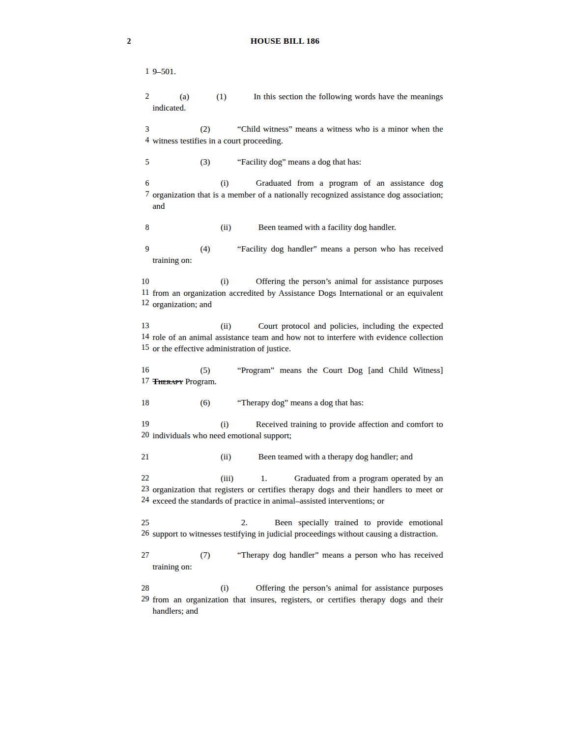2
HOUSE BILL 186
1
9–501.
2
(a) (1) In this section the following words have the meanings indicated.
3 4
(2) “Child witness” means a witness who is a minor when the witness testifies in a court proceeding.
5
(3) “Facility dog” means a dog that has:
6 7
(i) Graduated from a program of an assistance dog organization that is a member of a nationally recognized assistance dog association; and
8
(ii) Been teamed with a facility dog handler.
9
(4) “Facility dog handler” means a person who has received training on:
10 11 12
(i) Offering the person’s animal for assistance purposes from an organization accredited by Assistance Dogs International or an equivalent organization; and
13 14 15
(ii) Court protocol and policies, including the expected role of an animal assistance team and how not to interfere with evidence collection or the effective administration of justice.
16 17
(5) “Program” means the Court Dog [and Child Witness] Therapy Program.
18
(6) “Therapy dog” means a dog that has:
19 20
(i) Received training to provide affection and comfort to individuals who need emotional support;
21
(ii) Been teamed with a therapy dog handler; and
22 23 24
(iii) 1. Graduated from a program operated by an organization that registers or certifies therapy dogs and their handlers to meet or exceed the standards of practice in animal–assisted interventions; or
25 26
2. Been specially trained to provide emotional support to witnesses testifying in judicial proceedings without causing a distraction.
27
(7) “Therapy dog handler” means a person who has received training on:
28 29
(i) Offering the person’s animal for assistance purposes from an organization that insures, registers, or certifies therapy dogs and their handlers; and